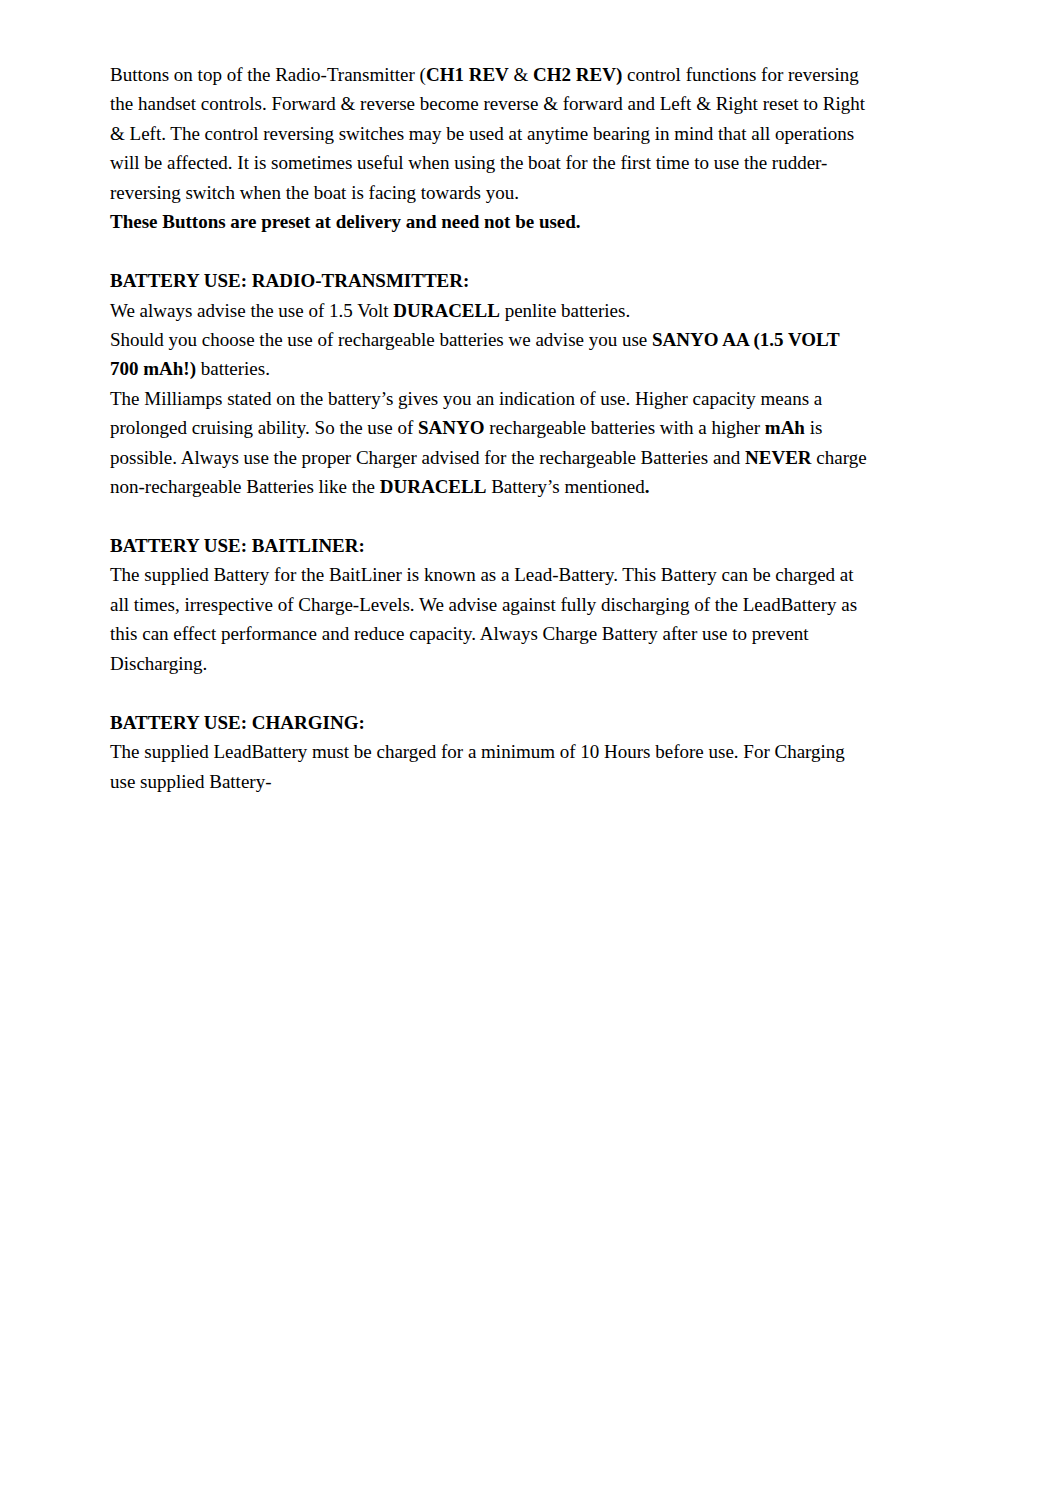Buttons on top of the Radio-Transmitter (CH1 REV & CH2 REV) control functions for reversing the handset controls. Forward & reverse become reverse & forward and Left & Right reset to Right & Left. The control reversing switches may be used at anytime bearing in mind that all operations will be affected. It is sometimes useful when using the boat for the first time to use the rudder-reversing switch when the boat is facing towards you.
These Buttons are preset at delivery and need not be used.
Battery use: Radio-Transmitter:
We always advise the use of 1.5 Volt DURACELL penlite batteries.
Should you choose the use of rechargeable batteries we advise you use SANYO AA (1.5 VOLT 700 mAh!) batteries.
The Milliamps stated on the battery’s gives you an indication of use. Higher capacity means a prolonged cruising ability. So the use of SANYO rechargeable batteries with a higher mAh is possible. Always use the proper Charger advised for the rechargeable Batteries and NEVER charge non-rechargeable Batteries like the DURACELL Battery’s mentioned.
Battery use: BaitLiner:
The supplied Battery for the BaitLiner is known as a Lead-Battery. This Battery can be charged at all times, irrespective of Charge-Levels. We advise against fully discharging of the LeadBattery as this can effect performance and reduce capacity. Always Charge Battery after use to prevent Discharging.
Battery use: Charging:
The supplied LeadBattery must be charged for a minimum of 10 Hours before use. For Charging use supplied Battery-